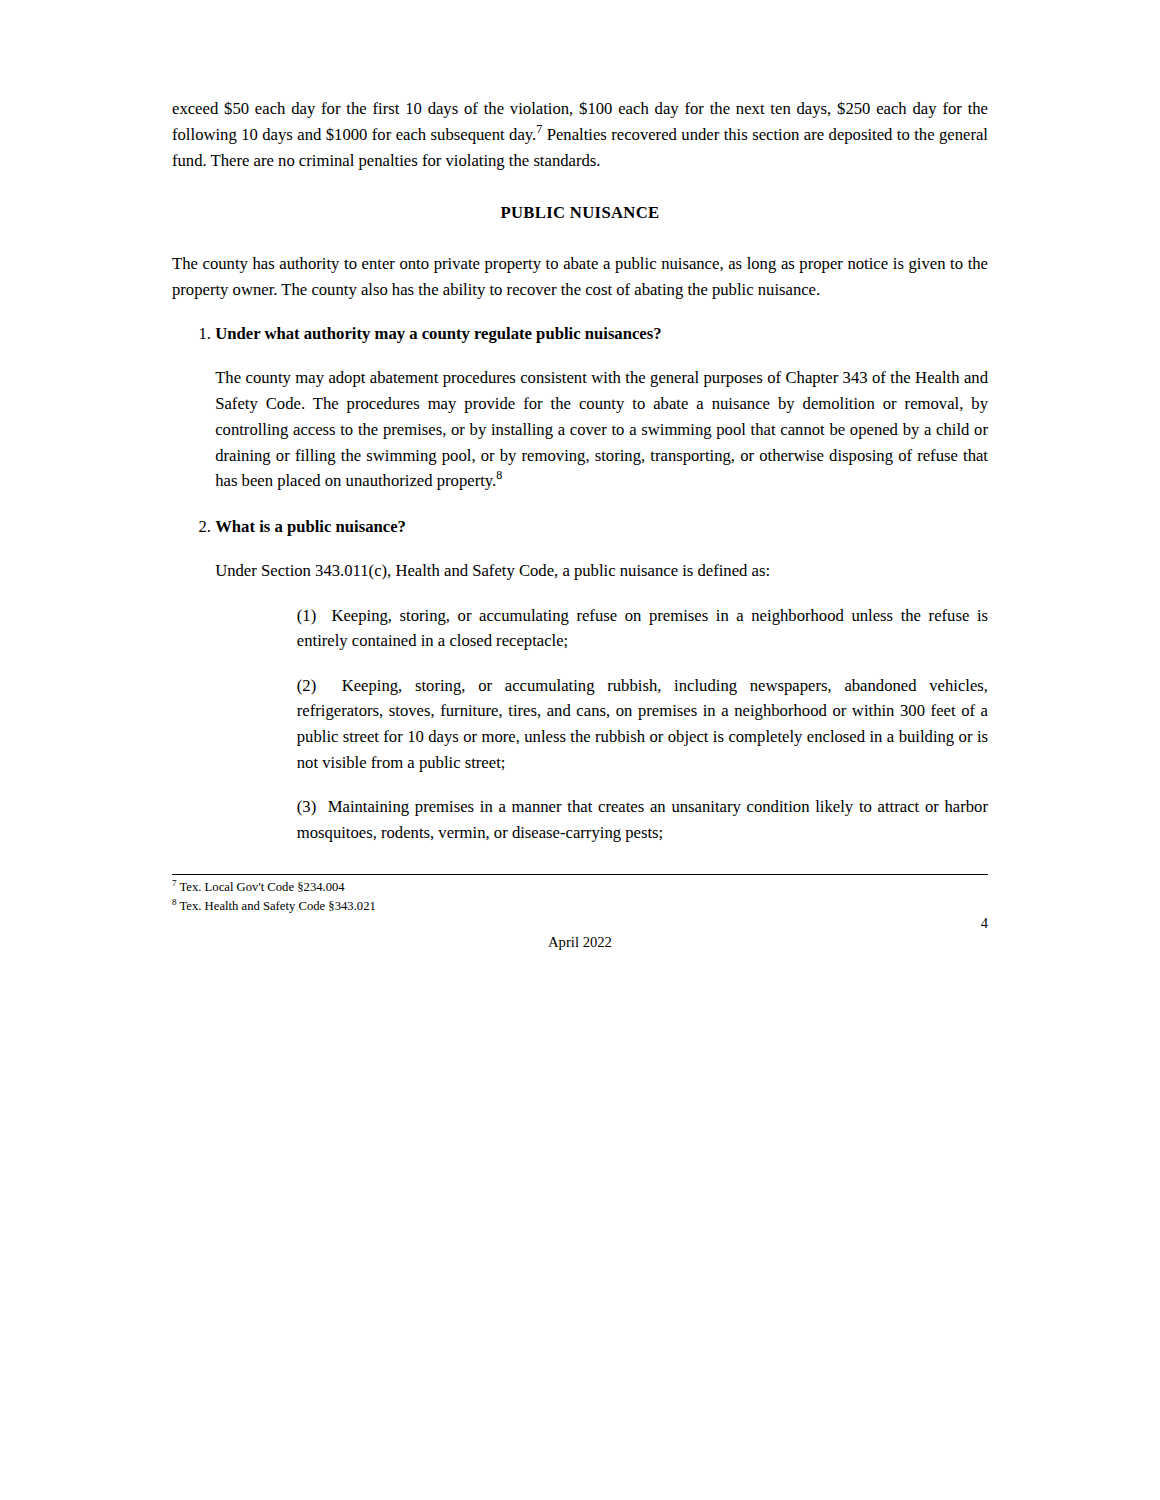exceed $50 each day for the first 10 days of the violation, $100 each day for the next ten days, $250 each day for the following 10 days and $1000 for each subsequent day.7 Penalties recovered under this section are deposited to the general fund. There are no criminal penalties for violating the standards.
PUBLIC NUISANCE
The county has authority to enter onto private property to abate a public nuisance, as long as proper notice is given to the property owner. The county also has the ability to recover the cost of abating the public nuisance.
Under what authority may a county regulate public nuisances?
The county may adopt abatement procedures consistent with the general purposes of Chapter 343 of the Health and Safety Code. The procedures may provide for the county to abate a nuisance by demolition or removal, by controlling access to the premises, or by installing a cover to a swimming pool that cannot be opened by a child or draining or filling the swimming pool, or by removing, storing, transporting, or otherwise disposing of refuse that has been placed on unauthorized property.8
What is a public nuisance?
Under Section 343.011(c), Health and Safety Code, a public nuisance is defined as:
(1) Keeping, storing, or accumulating refuse on premises in a neighborhood unless the refuse is entirely contained in a closed receptacle;
(2) Keeping, storing, or accumulating rubbish, including newspapers, abandoned vehicles, refrigerators, stoves, furniture, tires, and cans, on premises in a neighborhood or within 300 feet of a public street for 10 days or more, unless the rubbish or object is completely enclosed in a building or is not visible from a public street;
(3) Maintaining premises in a manner that creates an unsanitary condition likely to attract or harbor mosquitoes, rodents, vermin, or disease-carrying pests;
7 Tex. Local Gov't Code §234.004
8 Tex. Health and Safety Code §343.021
4
April 2022